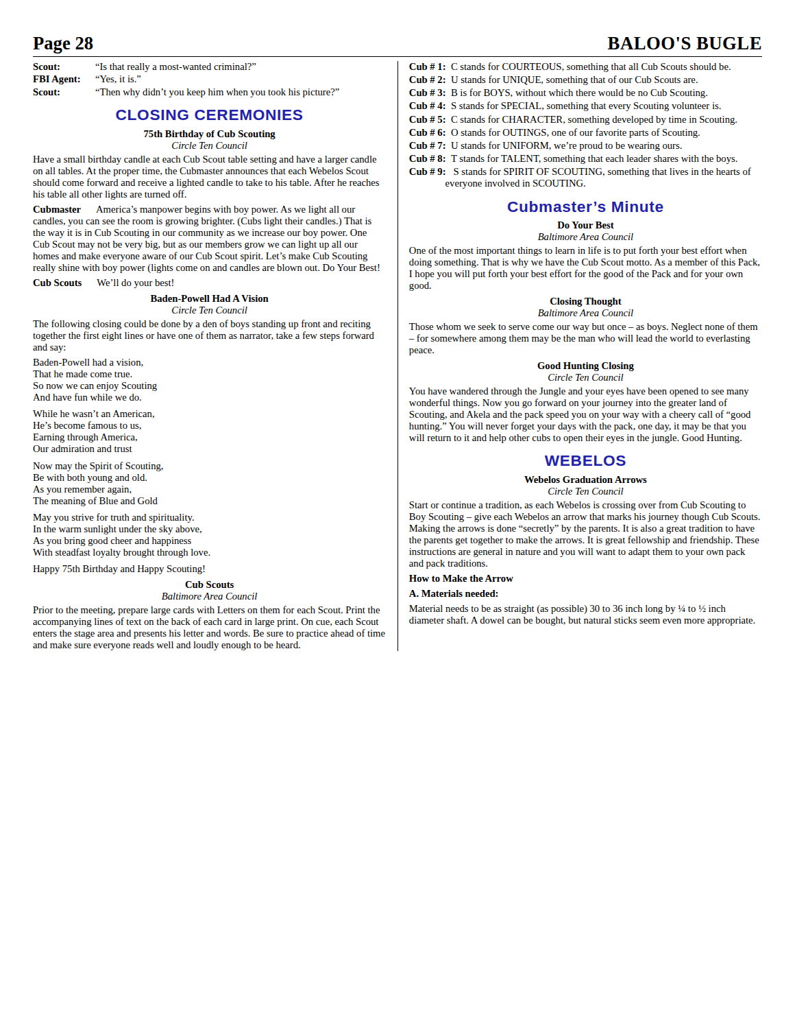Page 28 BALOO'S BUGLE
Scout:“Is that really a most-wanted criminal?”
FBI Agent:“Yes, it is.”
Scout:“Then why didn’t you keep him when you took his picture?”
CLOSING CEREMONIES
75th Birthday of Cub Scouting
Circle Ten Council
Have a small birthday candle at each Cub Scout table setting and have a larger candle on all tables. At the proper time, the Cubmaster announces that each Webelos Scout should come forward and receive a lighted candle to take to his table. After he reaches his table all other lights are turned off.
Cubmaster America’s manpower begins with boy power. As we light all our candles, you can see the room is growing brighter. (Cubs light their candles.) That is the way it is in Cub Scouting in our community as we increase our boy power. One Cub Scout may not be very big, but as our members grow we can light up all our homes and make everyone aware of our Cub Scout spirit. Let’s make Cub Scouting really shine with boy power (lights come on and candles are blown out. Do Your Best!
Cub Scouts We’ll do your best!
Baden-Powell Had A Vision
Circle Ten Council
The following closing could be done by a den of boys standing up front and reciting together the first eight lines or have one of them as narrator, take a few steps forward and say:
Baden-Powell had a vision,
That he made come true.
So now we can enjoy Scouting
And have fun while we do.
While he wasn’t an American,
He’s become famous to us,
Earning through America,
Our admiration and trust
Now may the Spirit of Scouting,
Be with both young and old.
As you remember again,
The meaning of Blue and Gold
May you strive for truth and spirituality.
In the warm sunlight under the sky above,
As you bring good cheer and happiness
With steadfast loyalty brought through love.
Happy 75th Birthday and Happy Scouting!
Cub Scouts
Baltimore Area Council
Prior to the meeting, prepare large cards with Letters on them for each Scout. Print the accompanying lines of text on the back of each card in large print. On cue, each Scout enters the stage area and presents his letter and words. Be sure to practice ahead of time and make sure everyone reads well and loudly enough to be heard.
Cub # 1: C stands for COURTEOUS, something that all Cub Scouts should be.
Cub # 2: U stands for UNIQUE, something that of our Cub Scouts are.
Cub # 3: B is for BOYS, without which there would be no Cub Scouting.
Cub # 4: S stands for SPECIAL, something that every Scouting volunteer is.
Cub # 5: C stands for CHARACTER, something developed by time in Scouting.
Cub # 6: O stands for OUTINGS, one of our favorite parts of Scouting.
Cub # 7: U stands for UNIFORM, we’re proud to be wearing ours.
Cub # 8: T stands for TALENT, something that each leader shares with the boys.
Cub # 9: S stands for SPIRIT OF SCOUTING, something that lives in the hearts of everyone involved in SCOUTING.
Cubmaster’s Minute
Do Your Best
Baltimore Area Council
One of the most important things to learn in life is to put forth your best effort when doing something. That is why we have the Cub Scout motto. As a member of this Pack, I hope you will put forth your best effort for the good of the Pack and for your own good.
Closing Thought
Baltimore Area Council
Those whom we seek to serve come our way but once – as boys. Neglect none of them – for somewhere among them may be the man who will lead the world to everlasting peace.
Good Hunting Closing
Circle Ten Council
You have wandered through the Jungle and your eyes have been opened to see many wonderful things. Now you go forward on your journey into the greater land of Scouting, and Akela and the pack speed you on your way with a cheery call of “good hunting.” You will never forget your days with the pack, one day, it may be that you will return to it and help other cubs to open their eyes in the jungle. Good Hunting.
WEBELOS
Webelos Graduation Arrows
Circle Ten Council
Start or continue a tradition, as each Webelos is crossing over from Cub Scouting to Boy Scouting – give each Webelos an arrow that marks his journey though Cub Scouts. Making the arrows is done “secretly” by the parents. It is also a great tradition to have the parents get together to make the arrows. It is great fellowship and friendship. These instructions are general in nature and you will want to adapt them to your own pack and pack traditions.
How to Make the Arrow
A. Materials needed:
Material needs to be as straight (as possible) 30 to 36 inch long by ¼ to ½ inch diameter shaft. A dowel can be bought, but natural sticks seem even more appropriate.